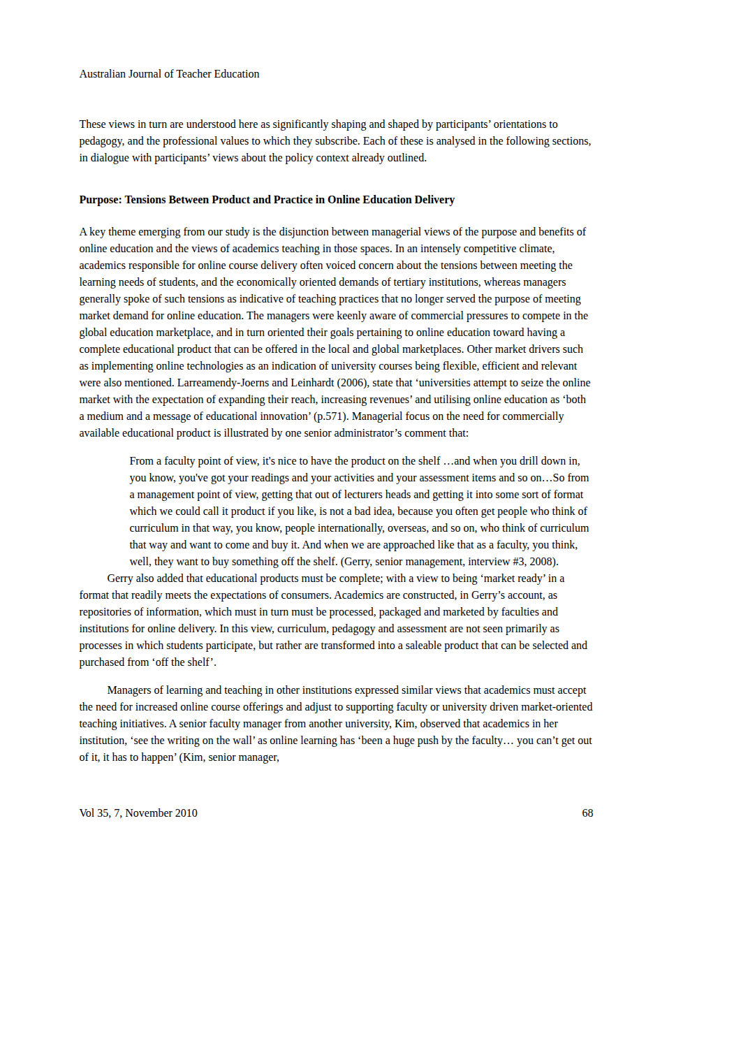Australian Journal of Teacher Education
These views in turn are understood here as significantly shaping and shaped by participants’ orientations to pedagogy, and the professional values to which they subscribe. Each of these is analysed in the following sections, in dialogue with participants’ views about the policy context already outlined.
Purpose: Tensions Between Product and Practice in Online Education Delivery
A key theme emerging from our study is the disjunction between managerial views of the purpose and benefits of online education and the views of academics teaching in those spaces. In an intensely competitive climate, academics responsible for online course delivery often voiced concern about the tensions between meeting the learning needs of students, and the economically oriented demands of tertiary institutions, whereas managers generally spoke of such tensions as indicative of teaching practices that no longer served the purpose of meeting market demand for online education. The managers were keenly aware of commercial pressures to compete in the global education marketplace, and in turn oriented their goals pertaining to online education toward having a complete educational product that can be offered in the local and global marketplaces. Other market drivers such as implementing online technologies as an indication of university courses being flexible, efficient and relevant were also mentioned. Larreamendy-Joerns and Leinhardt (2006), state that ‘universities attempt to seize the online market with the expectation of expanding their reach, increasing revenues’ and utilising online education as ‘both a medium and a message of educational innovation’ (p.571). Managerial focus on the need for commercially available educational product is illustrated by one senior administrator’s comment that:
From a faculty point of view, it's nice to have the product on the shelf …and when you drill down in, you know, you've got your readings and your activities and your assessment items and so on…So from a management point of view, getting that out of lecturers heads and getting it into some sort of format which we could call it product if you like, is not a bad idea, because you often get people who think of curriculum in that way, you know, people internationally, overseas, and so on, who think of curriculum that way and want to come and buy it. And when we are approached like that as a faculty, you think, well, they want to buy something off the shelf. (Gerry, senior management, interview #3, 2008).
Gerry also added that educational products must be complete; with a view to being ‘market ready’ in a format that readily meets the expectations of consumers. Academics are constructed, in Gerry’s account, as repositories of information, which must in turn must be processed, packaged and marketed by faculties and institutions for online delivery. In this view, curriculum, pedagogy and assessment are not seen primarily as processes in which students participate, but rather are transformed into a saleable product that can be selected and purchased from ‘off the shelf’.
Managers of learning and teaching in other institutions expressed similar views that academics must accept the need for increased online course offerings and adjust to supporting faculty or university driven market-oriented teaching initiatives. A senior faculty manager from another university, Kim, observed that academics in her institution, ‘see the writing on the wall’ as online learning has ‘been a huge push by the faculty… you can’t get out of it, it has to happen’ (Kim, senior manager,
Vol 35, 7, November 2010 68